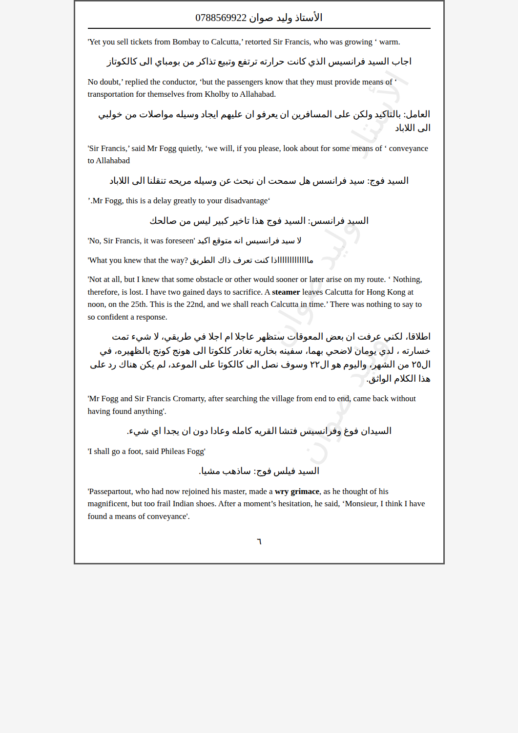الأستاذ وليد صوان وليد صوان
الأستاذ وليد صوان 0788569922
'Yet you sell tickets from Bombay to Calcutta,’ retorted Sir Francis, who was growing ‘ warm.
اجاب السيد فرانسيس الذي كانت حرارته ترتفع وتبيع تذاكر من بومباي الى كالكوتاز
No doubt,’ replied the conductor, ‘but the passengers know that they must provide means of ‘ transportation for themselves from Kholby to Allahabad.
العامل: بالتاكيد ولكن على المسافرين ان يعرفو ان عليهم ايجاد وسيله مواصلات من خولبي الى اللاباد
'Sir Francis,’ said Mr Fogg quietly, ‘we will, if you please, look about for some means of ‘ conveyance to Allahabad
السيد فوج: سيد فرانسس هل سمحت ان نبحث عن وسيله مريحه تنقلنا الى اللاباد
’.Mr Fogg, this is a delay greatly to your disadvantage‘
السيد فرانسس: السيد فوج هذا تاخير كبير ليس من صالحك
'No, Sir Francis, it was foreseen' لا سيد فرانسيس انه متوقع اكيد
'What you knew that the way? ماااااااااااااذا كنت تعرف ذاك الطريق
'Not at all, but I knew that some obstacle or other would sooner or later arise on my route. ‘ Nothing, therefore, is lost. I have two gained days to sacrifice. A steamer leaves Calcutta for Hong Kong at noon, on the 25th. This is the 22nd, and we shall reach Calcutta in time.’ There was nothing to say to so confident a response.
اطلاقا، لكني عرفت ان بعض المعوقات ستظهر عاجلا ام اجلا في طريقي، لا شيء تمت خسارته ، لدي يومان لاضحي بهما، سفينه بخاريه تغادر كلكوتا الى هونج كونج بالظهيره، في ال٢٥ من الشهر، واليوم هو ال٢٢ وسوف نصل الى كالكوتا على الموعد، لم يكن هناك رد على هذا الكلام الواثق.
'Mr Fogg and Sir Francis Cromarty, after searching the village from end to end, came back without having found anything'.
السيدان فوغ وفرانسيس فتشا القريه كامله وعادا دون ان يجدا اي شيء.
'I shall go a foot, said Phileas Fogg'
السيد فيلس فوج: ساذهب مشيا.
'Passepartout, who had now rejoined his master, made a wry grimace, as he thought of his magnificent, but too frail Indian shoes. After a moment’s hesitation, he said, ‘Monsieur, I think I have found a means of conveyance'.
٦